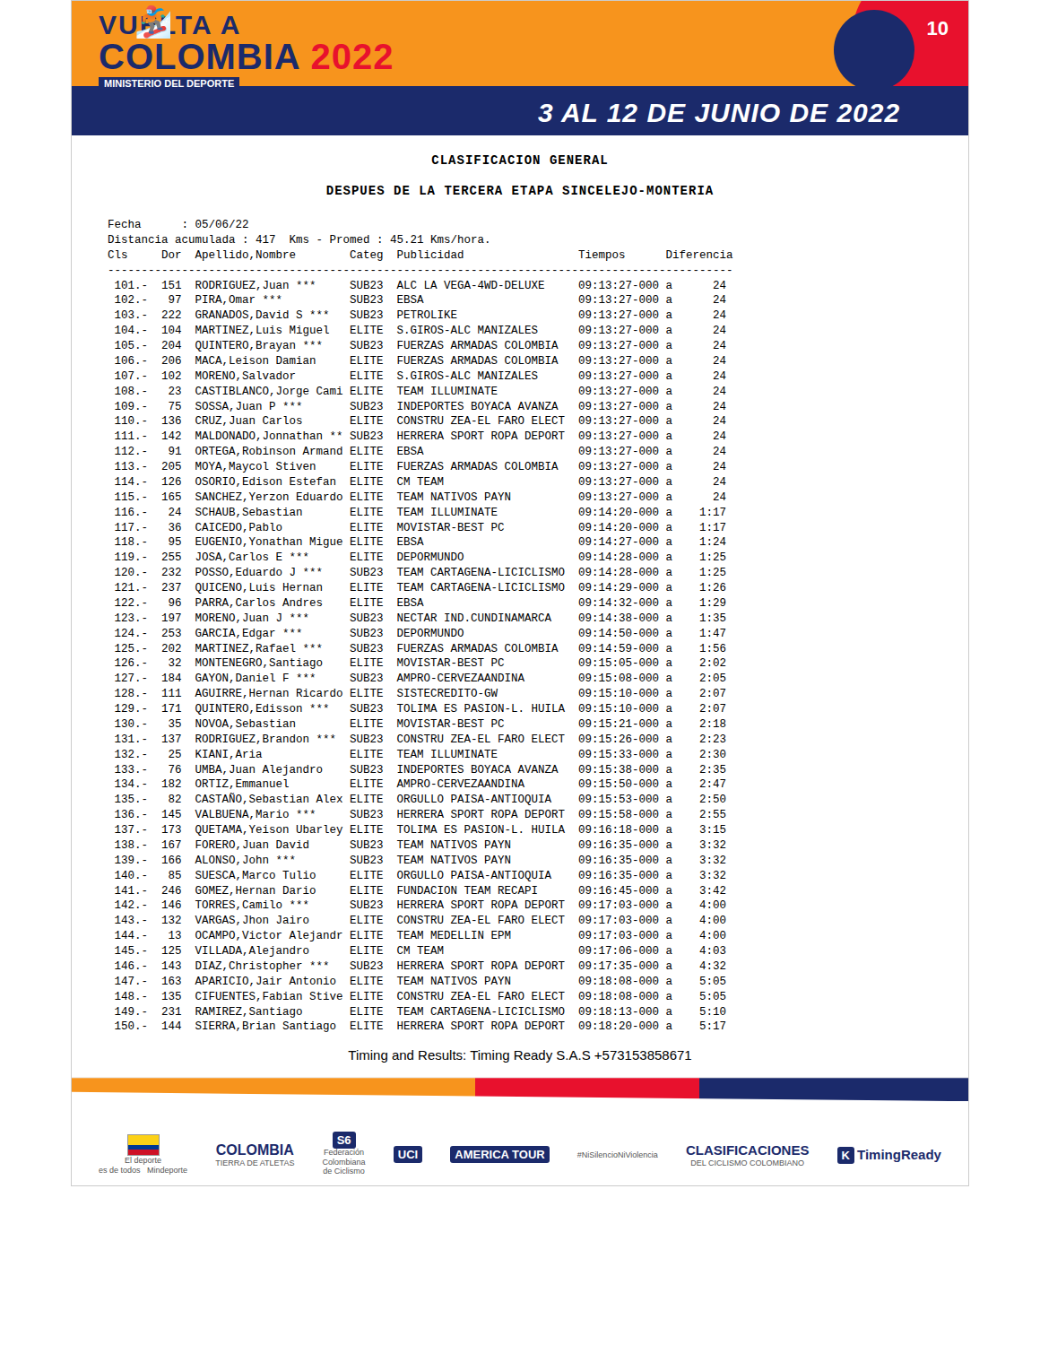10
🏂
VUELTA A
COLOMBIA 2022
MINISTERIO DEL DEPORTE
3 AL 12 DE JUNIO DE 2022
CLASIFICACION GENERAL
DESPUES DE LA TERCERA ETAPA SINCELEJO-MONTERIA
Fecha      : 05/06/22
Distancia acumulada : 417  Kms - Promed : 45.21 Kms/hora.
Cls     Dor  Apellido,Nombre        Categ  Publicidad                 Tiempos      Diferencia
---------------------------------------------------------------------------------------------
 101.-  151  RODRIGUEZ,Juan ***     SUB23  ALC LA VEGA-4WD-DELUXE     09:13:27-000 a      24
 102.-   97  PIRA,Omar ***          SUB23  EBSA                       09:13:27-000 a      24
 103.-  222  GRANADOS,David S ***   SUB23  PETROLIKE                  09:13:27-000 a      24
 104.-  104  MARTINEZ,Luis Miguel   ELITE  S.GIROS-ALC MANIZALES      09:13:27-000 a      24
 105.-  204  QUINTERO,Brayan ***    SUB23  FUERZAS ARMADAS COLOMBIA   09:13:27-000 a      24
 106.-  206  MACA,Leison Damian     ELITE  FUERZAS ARMADAS COLOMBIA   09:13:27-000 a      24
 107.-  102  MORENO,Salvador        ELITE  S.GIROS-ALC MANIZALES      09:13:27-000 a      24
 108.-   23  CASTIBLANCO,Jorge Cami ELITE  TEAM ILLUMINATE            09:13:27-000 a      24
 109.-   75  SOSSA,Juan P ***       SUB23  INDEPORTES BOYACA AVANZA   09:13:27-000 a      24
 110.-  136  CRUZ,Juan Carlos       ELITE  CONSTRU ZEA-EL FARO ELECT  09:13:27-000 a      24
 111.-  142  MALDONADO,Jonnathan ** SUB23  HERRERA SPORT ROPA DEPORT  09:13:27-000 a      24
 112.-   91  ORTEGA,Robinson Armand ELITE  EBSA                       09:13:27-000 a      24
 113.-  205  MOYA,Maycol Stiven     ELITE  FUERZAS ARMADAS COLOMBIA   09:13:27-000 a      24
 114.-  126  OSORIO,Edison Estefan  ELITE  CM TEAM                    09:13:27-000 a      24
 115.-  165  SANCHEZ,Yerzon Eduardo ELITE  TEAM NATIVOS PAYN          09:13:27-000 a      24
 116.-   24  SCHAUB,Sebastian       ELITE  TEAM ILLUMINATE            09:14:20-000 a    1:17
 117.-   36  CAICEDO,Pablo          ELITE  MOVISTAR-BEST PC           09:14:20-000 a    1:17
 118.-   95  EUGENIO,Yonathan Migue ELITE  EBSA                       09:14:27-000 a    1:24
 119.-  255  JOSA,Carlos E ***      ELITE  DEPORMUNDO                 09:14:28-000 a    1:25
 120.-  232  POSSO,Eduardo J ***    SUB23  TEAM CARTAGENA-LICICLISMO  09:14:28-000 a    1:25
 121.-  237  QUICENO,Luis Hernan    ELITE  TEAM CARTAGENA-LICICLISMO  09:14:29-000 a    1:26
 122.-   96  PARRA,Carlos Andres    ELITE  EBSA                       09:14:32-000 a    1:29
 123.-  197  MORENO,Juan J ***      SUB23  NECTAR IND.CUNDINAMARCA    09:14:38-000 a    1:35
 124.-  253  GARCIA,Edgar ***       SUB23  DEPORMUNDO                 09:14:50-000 a    1:47
 125.-  202  MARTINEZ,Rafael ***    SUB23  FUERZAS ARMADAS COLOMBIA   09:14:59-000 a    1:56
 126.-   32  MONTENEGRO,Santiago    ELITE  MOVISTAR-BEST PC           09:15:05-000 a    2:02
 127.-  184  GAYON,Daniel F ***     SUB23  AMPRO-CERVEZAANDINA        09:15:08-000 a    2:05
 128.-  111  AGUIRRE,Hernan Ricardo ELITE  SISTECREDITO-GW            09:15:10-000 a    2:07
 129.-  171  QUINTERO,Edisson ***   SUB23  TOLIMA ES PASION-L. HUILA  09:15:10-000 a    2:07
 130.-   35  NOVOA,Sebastian        ELITE  MOVISTAR-BEST PC           09:15:21-000 a    2:18
 131.-  137  RODRIGUEZ,Brandon ***  SUB23  CONSTRU ZEA-EL FARO ELECT  09:15:26-000 a    2:23
 132.-   25  KIANI,Aria             ELITE  TEAM ILLUMINATE            09:15:33-000 a    2:30
 133.-   76  UMBA,Juan Alejandro    SUB23  INDEPORTES BOYACA AVANZA   09:15:38-000 a    2:35
 134.-  182  ORTIZ,Emmanuel         ELITE  AMPRO-CERVEZAANDINA        09:15:50-000 a    2:47
 135.-   82  CASTAÑO,Sebastian Alex ELITE  ORGULLO PAISA-ANTIOQUIA    09:15:53-000 a    2:50
 136.-  145  VALBUENA,Mario ***     SUB23  HERRERA SPORT ROPA DEPORT  09:15:58-000 a    2:55
 137.-  173  QUETAMA,Yeison Ubarley ELITE  TOLIMA ES PASION-L. HUILA  09:16:18-000 a    3:15
 138.-  167  FORERO,Juan David      SUB23  TEAM NATIVOS PAYN          09:16:35-000 a    3:32
 139.-  166  ALONSO,John ***        SUB23  TEAM NATIVOS PAYN          09:16:35-000 a    3:32
 140.-   85  SUESCA,Marco Tulio     ELITE  ORGULLO PAISA-ANTIOQUIA    09:16:35-000 a    3:32
 141.-  246  GOMEZ,Hernan Dario     ELITE  FUNDACION TEAM RECAPI      09:16:45-000 a    3:42
 142.-  146  TORRES,Camilo ***      SUB23  HERRERA SPORT ROPA DEPORT  09:17:03-000 a    4:00
 143.-  132  VARGAS,Jhon Jairo      ELITE  CONSTRU ZEA-EL FARO ELECT  09:17:03-000 a    4:00
 144.-   13  OCAMPO,Victor Alejandr ELITE  TEAM MEDELLIN EPM          09:17:03-000 a    4:00
 145.-  125  VILLADA,Alejandro      ELITE  CM TEAM                    09:17:06-000 a    4:03
 146.-  143  DIAZ,Christopher ***   SUB23  HERRERA SPORT ROPA DEPORT  09:17:35-000 a    4:32
 147.-  163  APARICIO,Jair Antonio  ELITE  TEAM NATIVOS PAYN          09:18:08-000 a    5:05
 148.-  135  CIFUENTES,Fabian Stive ELITE  CONSTRU ZEA-EL FARO ELECT  09:18:08-000 a    5:05
 149.-  231  RAMIREZ,Santiago       ELITE  TEAM CARTAGENA-LICICLISMO  09:18:13-000 a    5:10
 150.-  144  SIERRA,Brian Santiago  ELITE  HERRERA SPORT ROPA DEPORT  09:18:20-000 a    5:17
Timing and Results: Timing Ready S.A.S +573153858671
El deporte
es de todos Mindeporte
COLOMBIA
TIERRA DE ATLETAS
S6
Federación
Colombiana
de Ciclismo
UCI
AMERICA TOUR
#NiSilencioNiViolencia
CLASIFICACIONES
DEL CICLISMO COLOMBIANO
K TimingReady